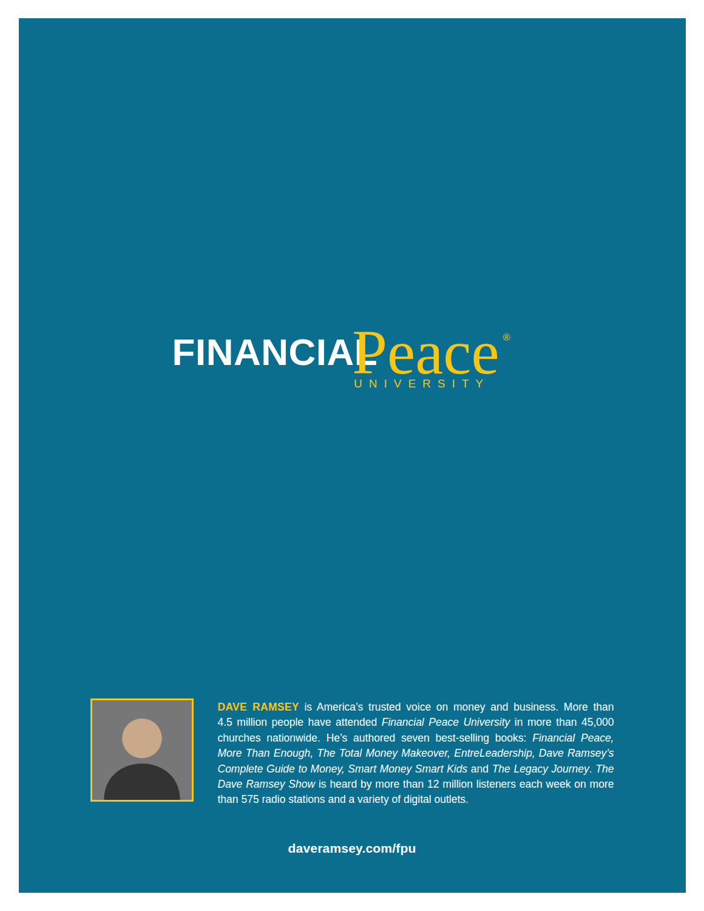Financial Peace®
UNIVERSITY
DAVE RAMSEY is America’s trusted voice on money and business. More than 4.5 million people have attended Financial Peace University in more than 45,000 churches nationwide. He’s authored seven best-selling books: Financial Peace, More Than Enough, The Total Money Makeover, EntreLeadership, Dave Ramsey’s Complete Guide to Money, Smart Money Smart Kids and The Legacy Journey. The Dave Ramsey Show is heard by more than 12 million listeners each week on more than 575 radio stations and a variety of digital outlets.
daveramsey.com/fpu